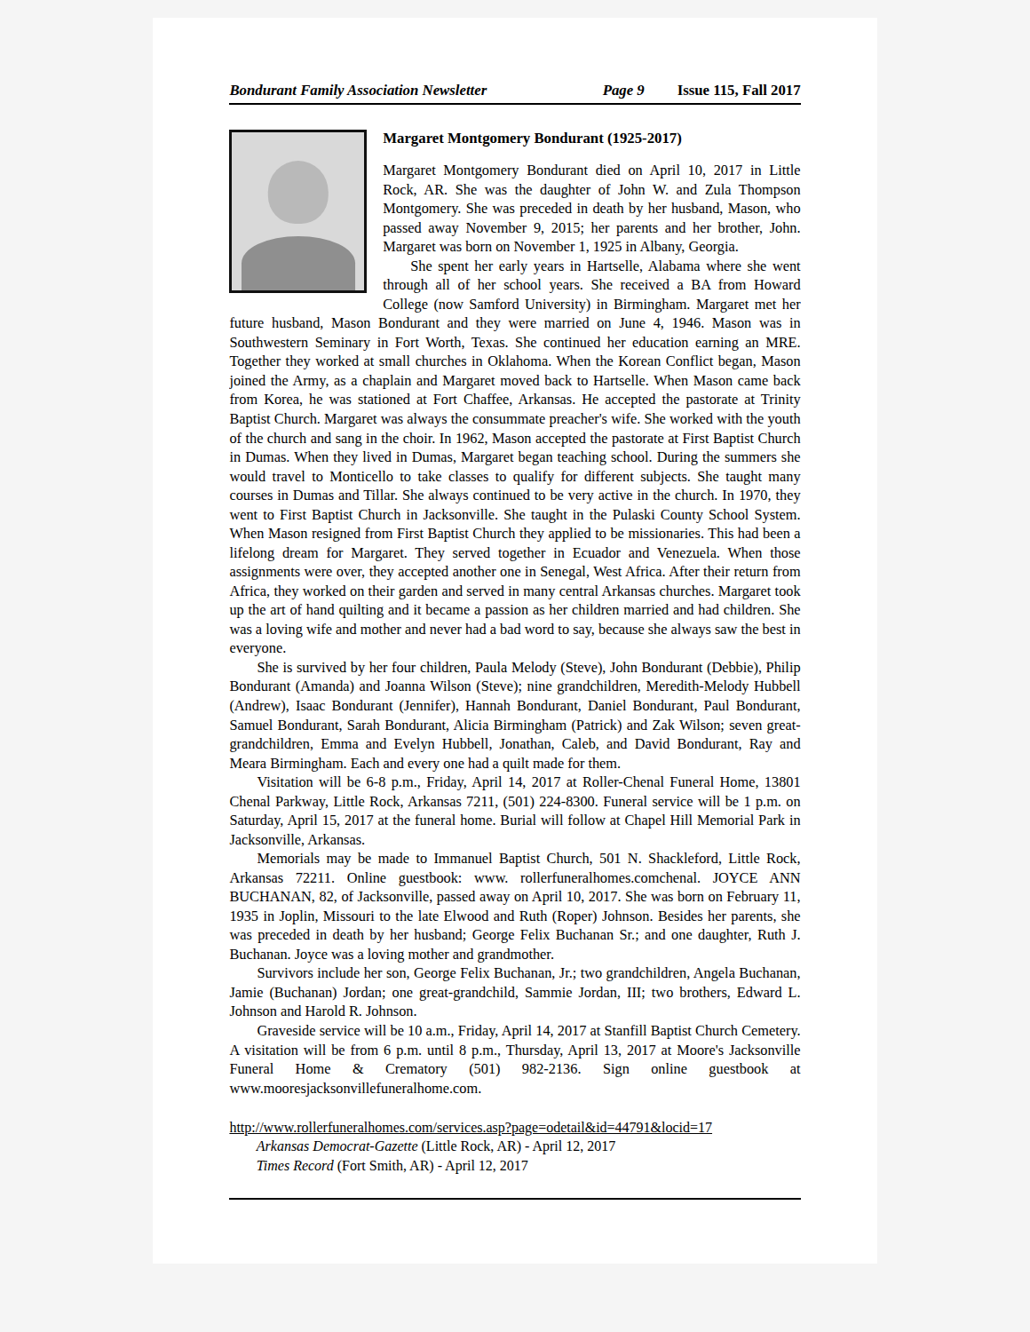Bondurant Family Association Newsletter Page 9 Issue 115, Fall 2017
Margaret Montgomery Bondurant (1925-2017)
Margaret Montgomery Bondurant died on April 10, 2017 in Little Rock, AR. She was the daughter of John W. and Zula Thompson Montgomery. She was preceded in death by her husband, Mason, who passed away November 9, 2015; her parents and her brother, John. Margaret was born on November 1, 1925 in Albany, Georgia.
She spent her early years in Hartselle, Alabama where she went through all of her school years. She received a BA from Howard College (now Samford University) in Birmingham. Margaret met her future husband, Mason Bondurant and they were married on June 4, 1946. Mason was in Southwestern Seminary in Fort Worth, Texas. She continued her education earning an MRE. Together they worked at small churches in Oklahoma. When the Korean Conflict began, Mason joined the Army, as a chaplain and Margaret moved back to Hartselle. When Mason came back from Korea, he was stationed at Fort Chaffee, Arkansas. He accepted the pastorate at Trinity Baptist Church. Margaret was always the consummate preacher's wife. She worked with the youth of the church and sang in the choir. In 1962, Mason accepted the pastorate at First Baptist Church in Dumas. When they lived in Dumas, Margaret began teaching school. During the summers she would travel to Monticello to take classes to qualify for different subjects. She taught many courses in Dumas and Tillar. She always continued to be very active in the church. In 1970, they went to First Baptist Church in Jacksonville. She taught in the Pulaski County School System. When Mason resigned from First Baptist Church they applied to be missionaries. This had been a lifelong dream for Margaret. They served together in Ecuador and Venezuela. When those assignments were over, they accepted another one in Senegal, West Africa. After their return from Africa, they worked on their garden and served in many central Arkansas churches. Margaret took up the art of hand quilting and it became a passion as her children married and had children. She was a loving wife and mother and never had a bad word to say, because she always saw the best in everyone.
She is survived by her four children, Paula Melody (Steve), John Bondurant (Debbie), Philip Bondurant (Amanda) and Joanna Wilson (Steve); nine grandchildren, Meredith-Melody Hubbell (Andrew), Isaac Bondurant (Jennifer), Hannah Bondurant, Daniel Bondurant, Paul Bondurant, Samuel Bondurant, Sarah Bondurant, Alicia Birmingham (Patrick) and Zak Wilson; seven great-grandchildren, Emma and Evelyn Hubbell, Jonathan, Caleb, and David Bondurant, Ray and Meara Birmingham. Each and every one had a quilt made for them.
Visitation will be 6-8 p.m., Friday, April 14, 2017 at Roller-Chenal Funeral Home, 13801 Chenal Parkway, Little Rock, Arkansas 7211, (501) 224-8300. Funeral service will be 1 p.m. on Saturday, April 15, 2017 at the funeral home. Burial will follow at Chapel Hill Memorial Park in Jacksonville, Arkansas.
Memorials may be made to Immanuel Baptist Church, 501 N. Shackleford, Little Rock, Arkansas 72211. Online guestbook: www. rollerfuneralhomes.comchenal. JOYCE ANN BUCHANAN, 82, of Jacksonville, passed away on April 10, 2017. She was born on February 11, 1935 in Joplin, Missouri to the late Elwood and Ruth (Roper) Johnson. Besides her parents, she was preceded in death by her husband; George Felix Buchanan Sr.; and one daughter, Ruth J. Buchanan. Joyce was a loving mother and grandmother.
Survivors include her son, George Felix Buchanan, Jr.; two grandchildren, Angela Buchanan, Jamie (Buchanan) Jordan; one great-grandchild, Sammie Jordan, III; two brothers, Edward L. Johnson and Harold R. Johnson.
Graveside service will be 10 a.m., Friday, April 14, 2017 at Stanfill Baptist Church Cemetery. A visitation will be from 6 p.m. until 8 p.m., Thursday, April 13, 2017 at Moore's Jacksonville Funeral Home & Crematory (501) 982-2136. Sign online guestbook at www.mooresjacksonvillefuneralhome.com.
http://www.rollerfuneralhomes.com/services.asp?page=odetail&id=44791&locid=17 Arkansas Democrat-Gazette (Little Rock, AR) - April 12, 2017 Times Record (Fort Smith, AR) - April 12, 2017